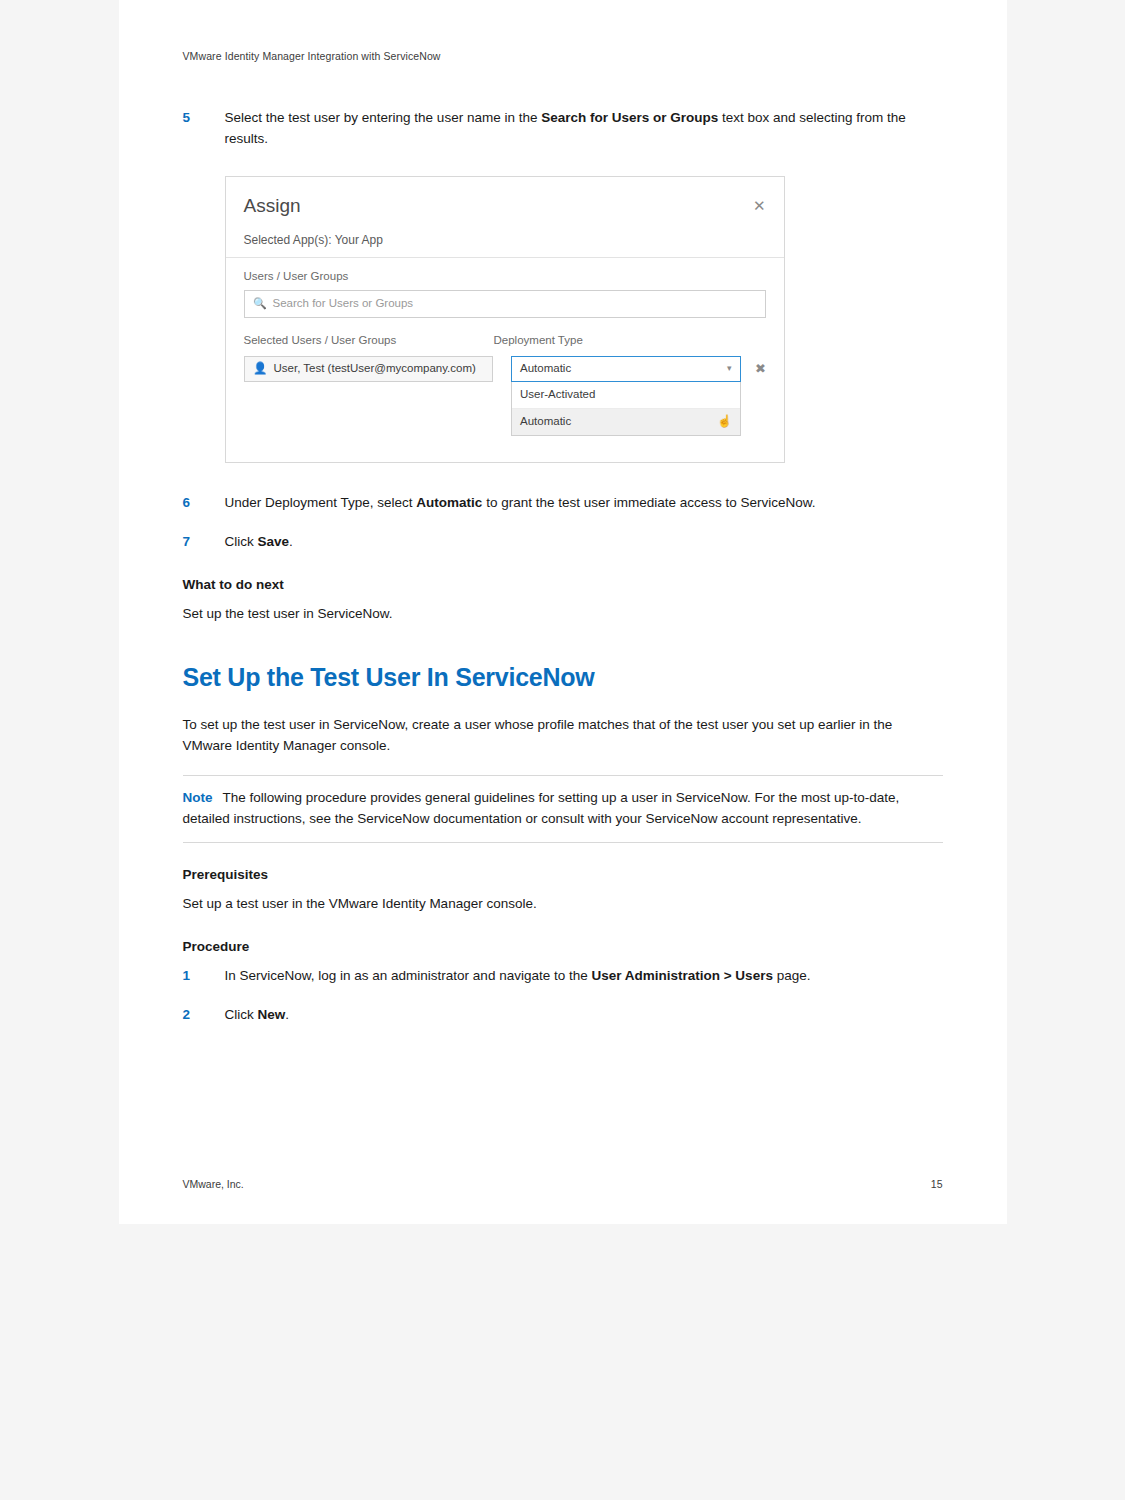VMware Identity Manager Integration with ServiceNow
5 Select the test user by entering the user name in the Search for Users or Groups text box and selecting from the results.
Assign ✕
Selected App(s): Your App
Users / User Groups
🔍Search for Users or Groups
Selected Users / User Groups
Deployment Type
👤User, Test (testUser@mycompany.com)
Automatic▾
User-Activated
Automatic☝
✖
6 Under Deployment Type, select Automatic to grant the test user immediate access to ServiceNow.
7 Click Save.
What to do next
Set up the test user in ServiceNow.
Set Up the Test User In ServiceNow
To set up the test user in ServiceNow, create a user whose profile matches that of the test user you set up earlier in the VMware Identity Manager console.
Note The following procedure provides general guidelines for setting up a user in ServiceNow. For the most up-to-date, detailed instructions, see the ServiceNow documentation or consult with your ServiceNow account representative.
Prerequisites
Set up a test user in the VMware Identity Manager console.
Procedure
1 In ServiceNow, log in as an administrator and navigate to the User Administration > Users page.
2 Click New.
VMware, Inc. 15